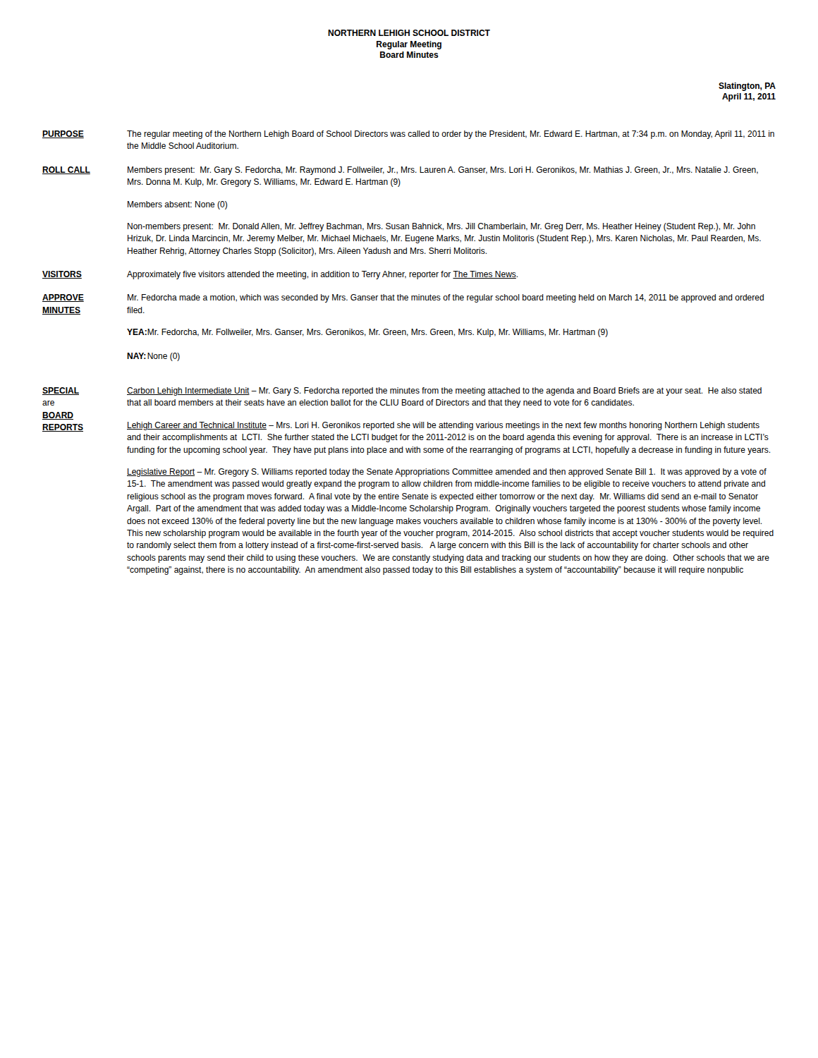NORTHERN LEHIGH SCHOOL DISTRICT
Regular Meeting
Board Minutes
Slatington, PA
April 11, 2011
| PURPOSE | The regular meeting of the Northern Lehigh Board of School Directors was called to order by the President, Mr. Edward E. Hartman, at 7:34 p.m. on Monday, April 11, 2011 in the Middle School Auditorium. |
| ROLL CALL | Members present: Mr. Gary S. Fedorcha, Mr. Raymond J. Follweiler, Jr., Mrs. Lauren A. Ganser, Mrs. Lori H. Geronikos, Mr. Mathias J. Green, Jr., Mrs. Natalie J. Green, Mrs. Donna M. Kulp, Mr. Gregory S. Williams, Mr. Edward E. Hartman (9) Members absent: None (0) Non-members present: Mr. Donald Allen, Mr. Jeffrey Bachman, Mrs. Susan Bahnick, Mrs. Jill Chamberlain, Mr. Greg Derr, Ms. Heather Heiney (Student Rep.), Mr. John Hrizuk, Dr. Linda Marcincin, Mr. Jeremy Melber, Mr. Michael Michaels, Mr. Eugene Marks, Mr. Justin Molitoris (Student Rep.), Mrs. Karen Nicholas, Mr. Paul Rearden, Ms. Heather Rehrig, Attorney Charles Stopp (Solicitor), Mrs. Aileen Yadush and Mrs. Sherri Molitoris. |
| VISITORS | Approximately five visitors attended the meeting, in addition to Terry Ahner, reporter for The Times News . |
| APPROVE MINUTES | Mr. Fedorcha made a motion, which was seconded by Mrs. Ganser that the minutes of the regular school board meeting held on March 14, 2011 be approved and ordered filed. / YEA: / Mr. Fedorcha, Mr. Follweiler, Mrs. Ganser, Mrs. Geronikos, Mr. Green, Mrs. Green, Mrs. Kulp, Mr. Williams, Mr. Hartman (9) / / NAY: / None (0) / |
| SPECIAL are BOARD REPORTS | Carbon Lehigh Intermediate Unit – Mr. Gary S. Fedorcha reported the minutes from the meeting attached to the agenda and Board Briefs are at your seat. He also stated that all board members at their seats have an election ballot for the CLIU Board of Directors and that they need to vote for 6 candidates. Lehigh Career and Technical Institute – Mrs. Lori H. Geronikos reported she will be attending various meetings in the next few months honoring Northern Lehigh students and their accomplishments at LCTI. She further stated the LCTI budget for the 2011-2012 is on the board agenda this evening for approval. There is an increase in LCTI’s funding for the upcoming school year. They have put plans into place and with some of the rearranging of programs at LCTI, hopefully a decrease in funding in future years. Legislative Report – Mr. Gregory S. Williams reported today the Senate Appropriations Committee amended and then approved Senate Bill 1. It was approved by a vote of 15-1. The amendment was passed would greatly expand the program to allow children from middle-income families to be eligible to receive vouchers to attend private and religious school as the program moves forward. A final vote by the entire Senate is expected either tomorrow or the next day. Mr. Williams did send an e-mail to Senator Argall. Part of the amendment that was added today was a Middle-Income Scholarship Program. Originally vouchers targeted the poorest students whose family income does not exceed 130% of the federal poverty line but the new language makes vouchers available to children whose family income is at 130% - 300% of the poverty level. This new scholarship program would be available in the fourth year of the voucher program, 2014-2015. Also school districts that accept voucher students would be required to randomly select them from a lottery instead of a first-come-first-served basis. A large concern with this Bill is the lack of accountability for charter schools and other schools parents may send their child to using these vouchers. We are constantly studying data and tracking our students on how they are doing. Other schools that we are “competing” against, there is no accountability. An amendment also passed today to this Bill establishes a system of “accountability” because it will require nonpublic |